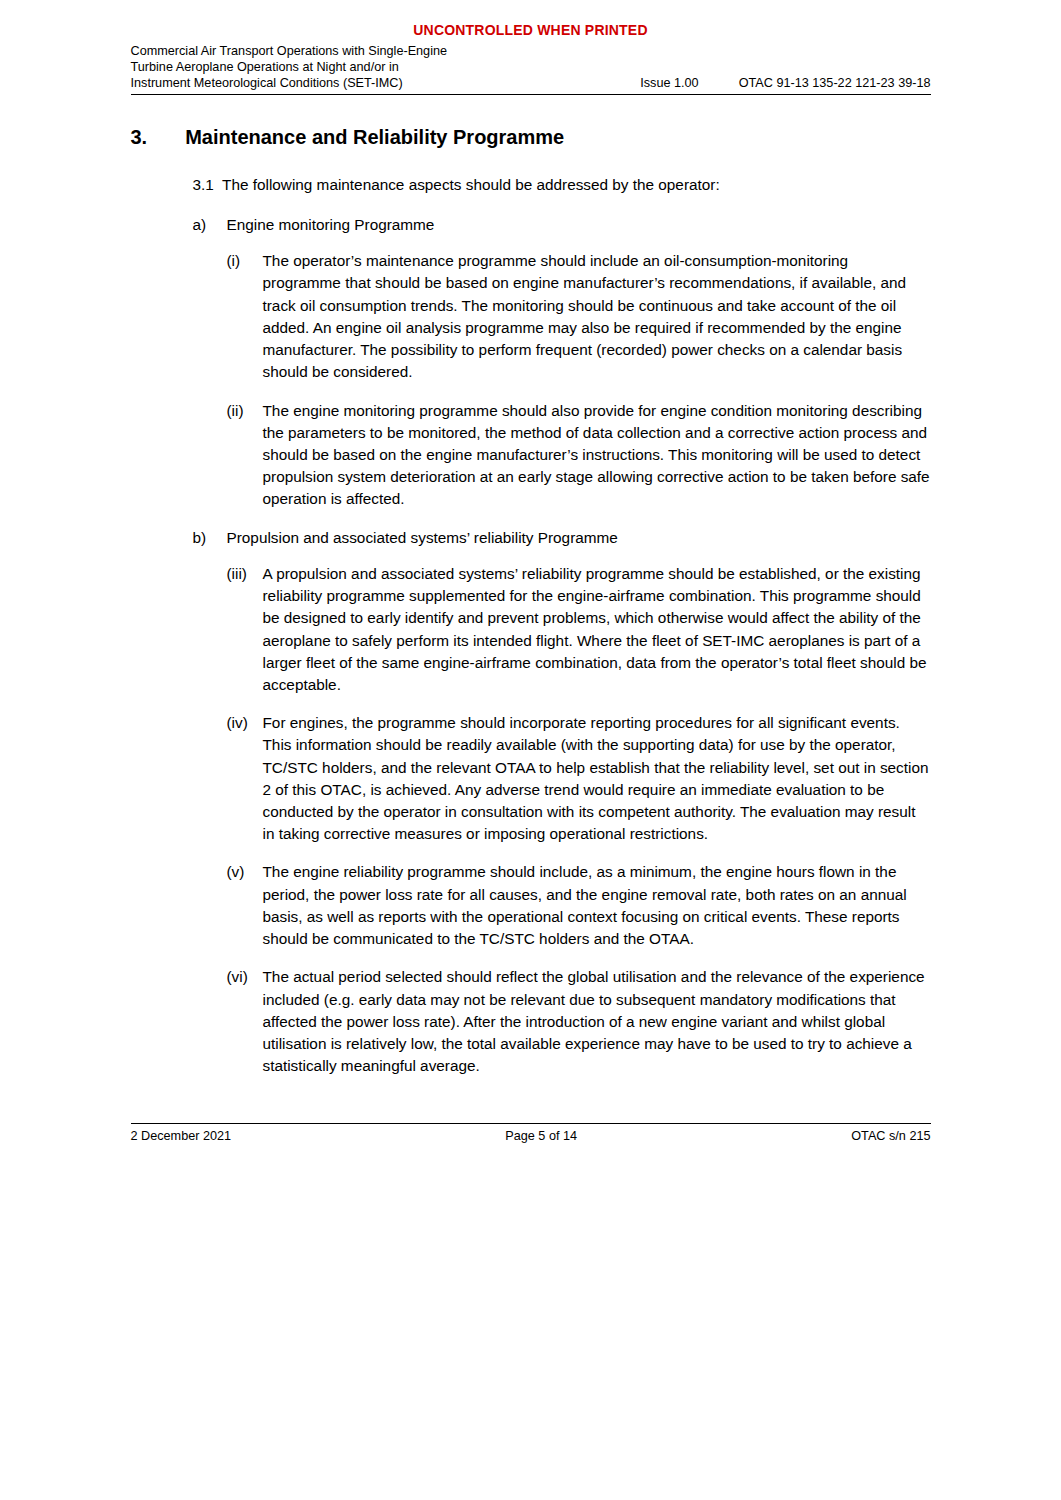UNCONTROLLED WHEN PRINTED
Commercial Air Transport Operations with Single-Engine
Turbine Aeroplane Operations at Night and/or in
Instrument Meteorological Conditions (SET-IMC) Issue 1.00 OTAC 91-13 135-22 121-23 39-18
3. Maintenance and Reliability Programme
3.1 The following maintenance aspects should be addressed by the operator:
a)
Engine monitoring Programme
(i) The operator’s maintenance programme should include an oil-consumption-monitoring programme that should be based on engine manufacturer’s recommendations, if available, and track oil consumption trends. The monitoring should be continuous and take account of the oil added. An engine oil analysis programme may also be required if recommended by the engine manufacturer. The possibility to perform frequent (recorded) power checks on a calendar basis should be considered.
(ii) The engine monitoring programme should also provide for engine condition monitoring describing the parameters to be monitored, the method of data collection and a corrective action process and should be based on the engine manufacturer’s instructions. This monitoring will be used to detect propulsion system deterioration at an early stage allowing corrective action to be taken before safe operation is affected.
b)
Propulsion and associated systems’ reliability Programme
(iii) A propulsion and associated systems’ reliability programme should be established, or the existing reliability programme supplemented for the engine-airframe combination. This programme should be designed to early identify and prevent problems, which otherwise would affect the ability of the aeroplane to safely perform its intended flight. Where the fleet of SET-IMC aeroplanes is part of a larger fleet of the same engine-airframe combination, data from the operator’s total fleet should be acceptable.
(iv) For engines, the programme should incorporate reporting procedures for all significant events. This information should be readily available (with the supporting data) for use by the operator, TC/STC holders, and the relevant OTAA to help establish that the reliability level, set out in section 2 of this OTAC, is achieved. Any adverse trend would require an immediate evaluation to be conducted by the operator in consultation with its competent authority. The evaluation may result in taking corrective measures or imposing operational restrictions.
(v) The engine reliability programme should include, as a minimum, the engine hours flown in the period, the power loss rate for all causes, and the engine removal rate, both rates on an annual basis, as well as reports with the operational context focusing on critical events. These reports should be communicated to the TC/STC holders and the OTAA.
(vi) The actual period selected should reflect the global utilisation and the relevance of the experience included (e.g. early data may not be relevant due to subsequent mandatory modifications that affected the power loss rate). After the introduction of a new engine variant and whilst global utilisation is relatively low, the total available experience may have to be used to try to achieve a statistically meaningful average.
2 December 2021 Page 5 of 14 OTAC s/n 215